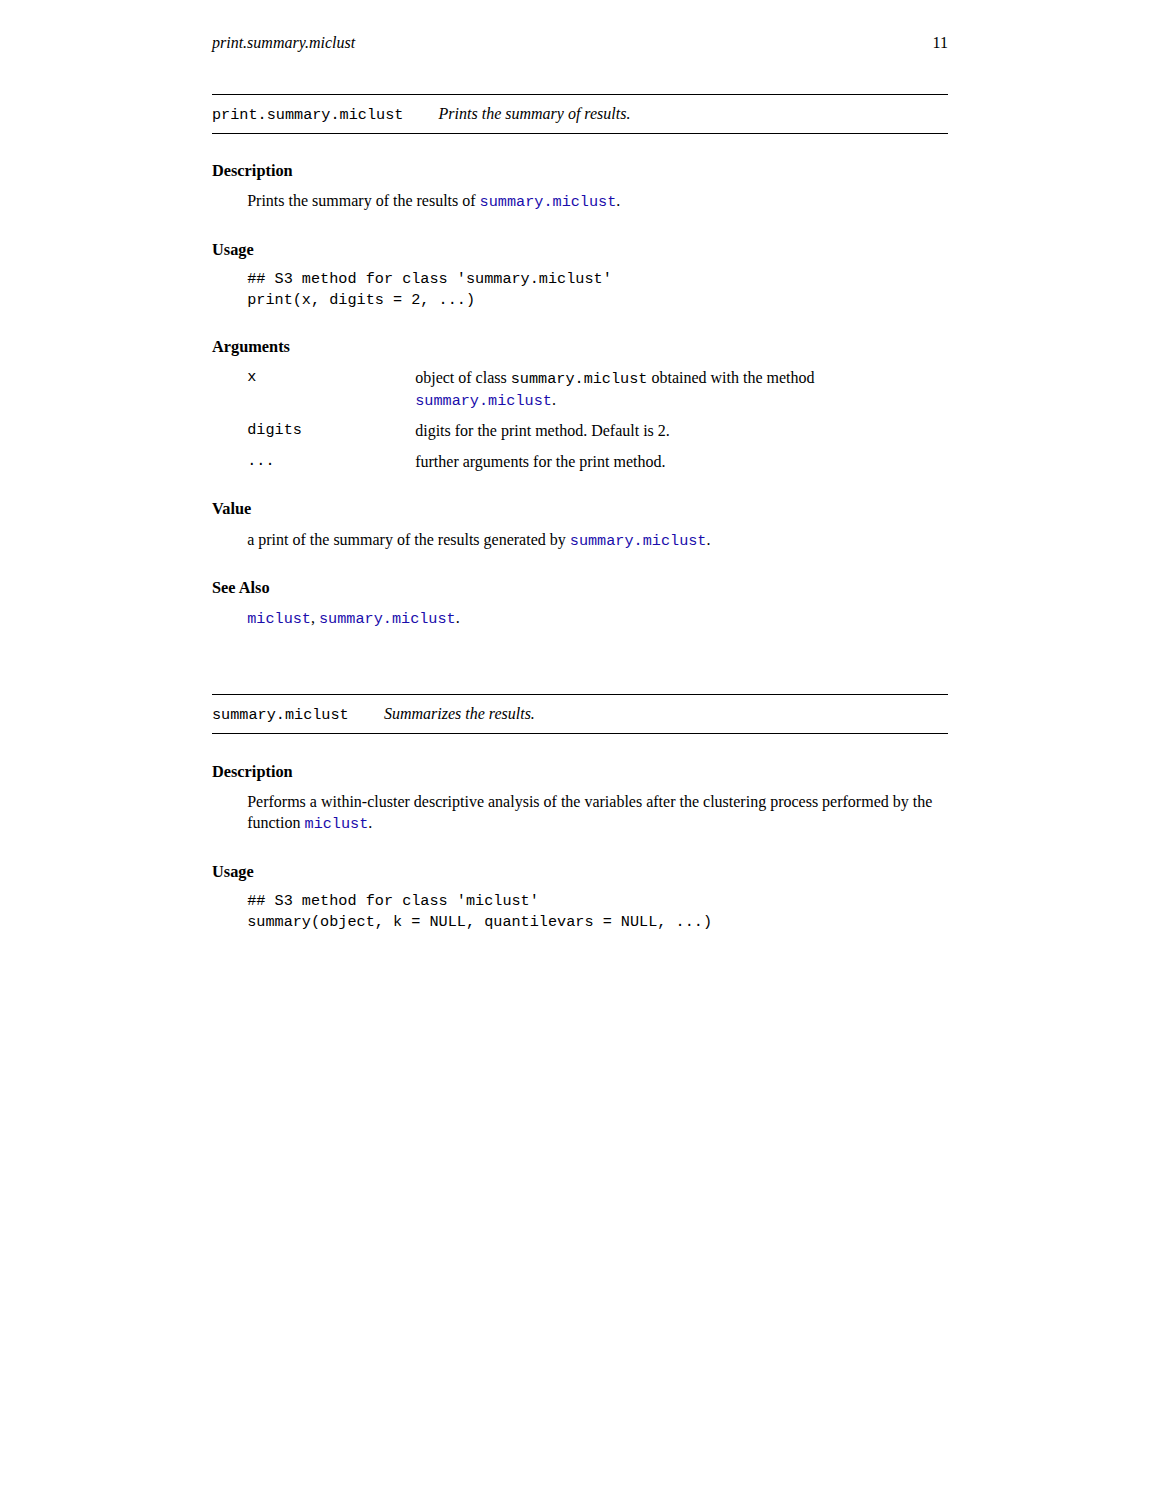print.summary.miclust 11
print.summary.miclust Prints the summary of results.
Description
Prints the summary of the results of summary.miclust.
Usage
## S3 method for class 'summary.miclust'
print(x, digits = 2, ...)
Arguments
x
object of class summary.miclust obtained with the method summary.miclust.
digits
digits for the print method. Default is 2.
...
further arguments for the print method.
Value
a print of the summary of the results generated by summary.miclust.
See Also
miclust, summary.miclust.
summary.miclust Summarizes the results.
Description
Performs a within-cluster descriptive analysis of the variables after the clustering process performed by the function miclust.
Usage
## S3 method for class 'miclust'
summary(object, k = NULL, quantilevars = NULL, ...)